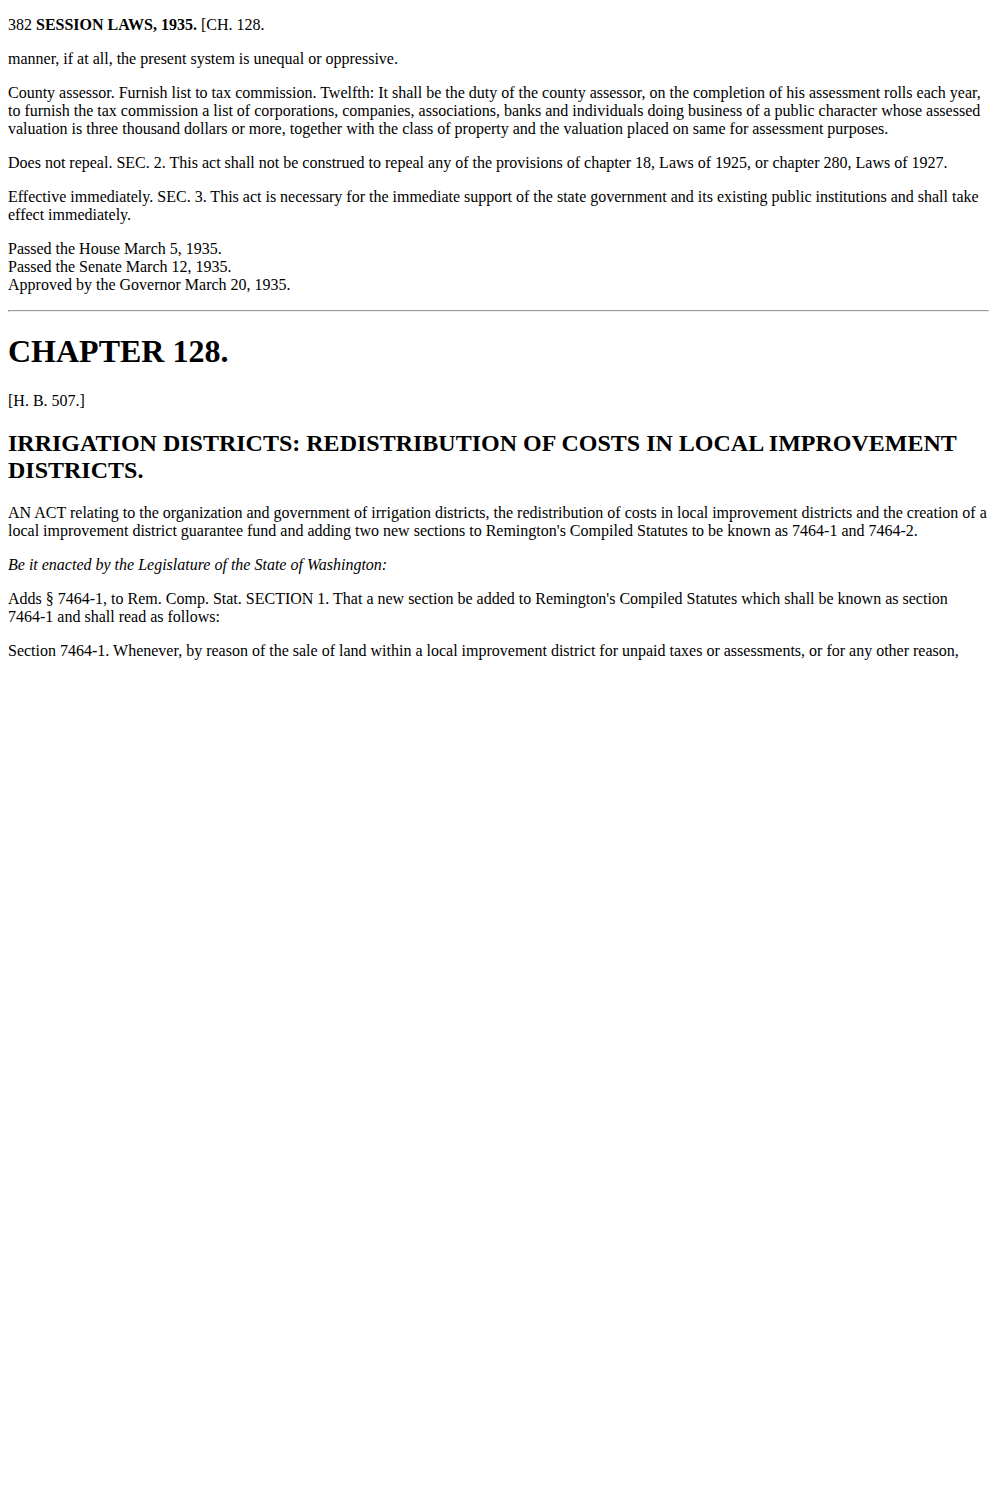382 SESSION LAWS, 1935. [CH. 128.
manner, if at all, the present system is unequal or oppressive.
County assessor. Furnish list to tax commission. Twelfth: It shall be the duty of the county assessor, on the completion of his assessment rolls each year, to furnish the tax commission a list of corporations, companies, associations, banks and individuals doing business of a public character whose assessed valuation is three thousand dollars or more, together with the class of property and the valuation placed on same for assessment purposes.
Does not repeal. SEC. 2. This act shall not be construed to repeal any of the provisions of chapter 18, Laws of 1925, or chapter 280, Laws of 1927.
Effective immediately. SEC. 3. This act is necessary for the immediate support of the state government and its existing public institutions and shall take effect immediately.
Passed the House March 5, 1935.
Passed the Senate March 12, 1935.
Approved by the Governor March 20, 1935.
CHAPTER 128.
[H. B. 507.]
IRRIGATION DISTRICTS: REDISTRIBUTION OF COSTS IN LOCAL IMPROVEMENT DISTRICTS.
AN ACT relating to the organization and government of irrigation districts, the redistribution of costs in local improvement districts and the creation of a local improvement district guarantee fund and adding two new sections to Remington's Compiled Statutes to be known as 7464-1 and 7464-2.
Be it enacted by the Legislature of the State of Washington:
Adds § 7464-1, to Rem. Comp. Stat. SECTION 1. That a new section be added to Remington's Compiled Statutes which shall be known as section 7464-1 and shall read as follows:
Section 7464-1. Whenever, by reason of the sale of land within a local improvement district for unpaid taxes or assessments, or for any other reason,